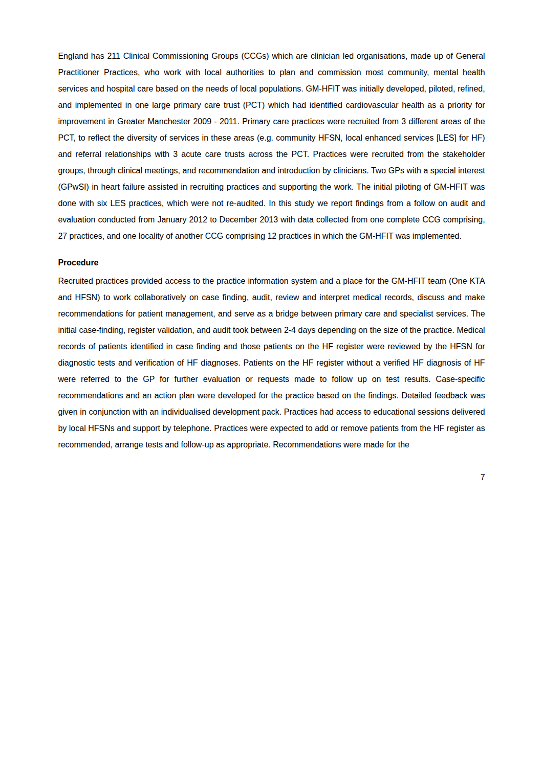England has 211 Clinical Commissioning Groups (CCGs) which are clinician led organisations, made up of General Practitioner Practices, who work with local authorities to plan and commission most community, mental health services and hospital care based on the needs of local populations. GM-HFIT was initially developed, piloted, refined, and implemented in one large primary care trust (PCT) which had identified cardiovascular health as a priority for improvement in Greater Manchester 2009 - 2011. Primary care practices were recruited from 3 different areas of the PCT, to reflect the diversity of services in these areas (e.g. community HFSN, local enhanced services [LES] for HF) and referral relationships with 3 acute care trusts across the PCT. Practices were recruited from the stakeholder groups, through clinical meetings, and recommendation and introduction by clinicians. Two GPs with a special interest (GPwSI) in heart failure assisted in recruiting practices and supporting the work. The initial piloting of GM-HFIT was done with six LES practices, which were not re-audited. In this study we report findings from a follow on audit and evaluation conducted from January 2012 to December 2013 with data collected from one complete CCG comprising, 27 practices, and one locality of another CCG comprising 12 practices in which the GM-HFIT was implemented.
Procedure
Recruited practices provided access to the practice information system and a place for the GM-HFIT team (One KTA and HFSN) to work collaboratively on case finding, audit, review and interpret medical records, discuss and make recommendations for patient management, and serve as a bridge between primary care and specialist services. The initial case-finding, register validation, and audit took between 2-4 days depending on the size of the practice. Medical records of patients identified in case finding and those patients on the HF register were reviewed by the HFSN for diagnostic tests and verification of HF diagnoses. Patients on the HF register without a verified HF diagnosis of HF were referred to the GP for further evaluation or requests made to follow up on test results. Case-specific recommendations and an action plan were developed for the practice based on the findings. Detailed feedback was given in conjunction with an individualised development pack. Practices had access to educational sessions delivered by local HFSNs and support by telephone. Practices were expected to add or remove patients from the HF register as recommended, arrange tests and follow-up as appropriate. Recommendations were made for the
7